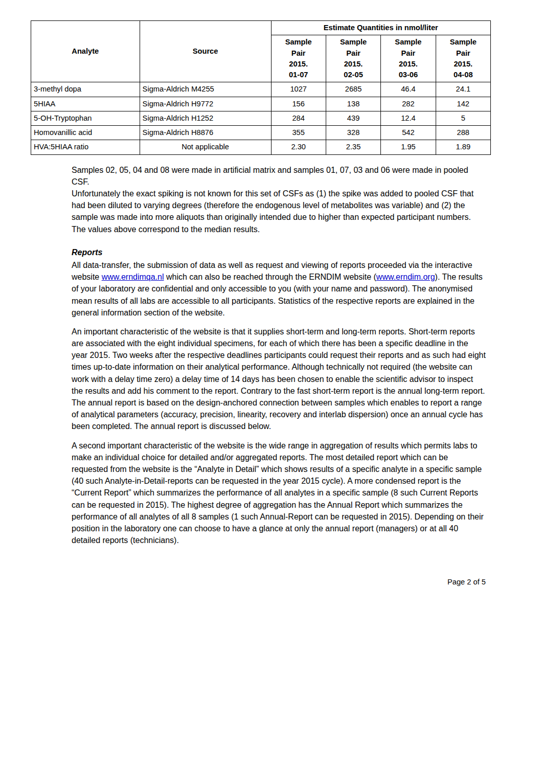| Analyte | Source | Estimate Quantities in nmol/liter |
| --- | --- | --- |
| Sample Pair 2015. 01-07 | Sample Pair 2015. 02-05 | Sample Pair 2015. 03-06 | Sample Pair 2015. 04-08 |
| 3-methyl dopa | Sigma-Aldrich M4255 | 1027 | 2685 | 46.4 | 24.1 |
| 5HIAA | Sigma-Aldrich H9772 | 156 | 138 | 282 | 142 |
| 5-OH-Tryptophan | Sigma-Aldrich H1252 | 284 | 439 | 12.4 | 5 |
| Homovanillic acid | Sigma-Aldrich H8876 | 355 | 328 | 542 | 288 |
| HVA:5HIAA ratio | Not applicable | 2.30 | 2.35 | 1.95 | 1.89 |
Samples 02, 05, 04 and 08 were made in artificial matrix and samples 01, 07, 03 and 06 were made in pooled CSF.
Unfortunately the exact spiking is not known for this set of CSFs as (1) the spike was added to pooled CSF that had been diluted to varying degrees (therefore the endogenous level of metabolites was variable) and (2) the sample was made into more aliquots than originally intended due to higher than expected participant numbers. The values above correspond to the median results.
Reports
All data-transfer, the submission of data as well as request and viewing of reports proceeded via the interactive website www.erndimqa.nl which can also be reached through the ERNDIM website (www.erndim.org). The results of your laboratory are confidential and only accessible to you (with your name and password). The anonymised mean results of all labs are accessible to all participants. Statistics of the respective reports are explained in the general information section of the website.
An important characteristic of the website is that it supplies short-term and long-term reports. Short-term reports are associated with the eight individual specimens, for each of which there has been a specific deadline in the year 2015. Two weeks after the respective deadlines participants could request their reports and as such had eight times up-to-date information on their analytical performance. Although technically not required (the website can work with a delay time zero) a delay time of 14 days has been chosen to enable the scientific advisor to inspect the results and add his comment to the report. Contrary to the fast short-term report is the annual long-term report. The annual report is based on the design-anchored connection between samples which enables to report a range of analytical parameters (accuracy, precision, linearity, recovery and interlab dispersion) once an annual cycle has been completed. The annual report is discussed below.
A second important characteristic of the website is the wide range in aggregation of results which permits labs to make an individual choice for detailed and/or aggregated reports. The most detailed report which can be requested from the website is the “Analyte in Detail” which shows results of a specific analyte in a specific sample (40 such Analyte-in-Detail-reports can be requested in the year 2015 cycle). A more condensed report is the “Current Report” which summarizes the performance of all analytes in a specific sample (8 such Current Reports can be requested in 2015). The highest degree of aggregation has the Annual Report which summarizes the performance of all analytes of all 8 samples (1 such Annual-Report can be requested in 2015). Depending on their position in the laboratory one can choose to have a glance at only the annual report (managers) or at all 40 detailed reports (technicians).
Page 2 of 5